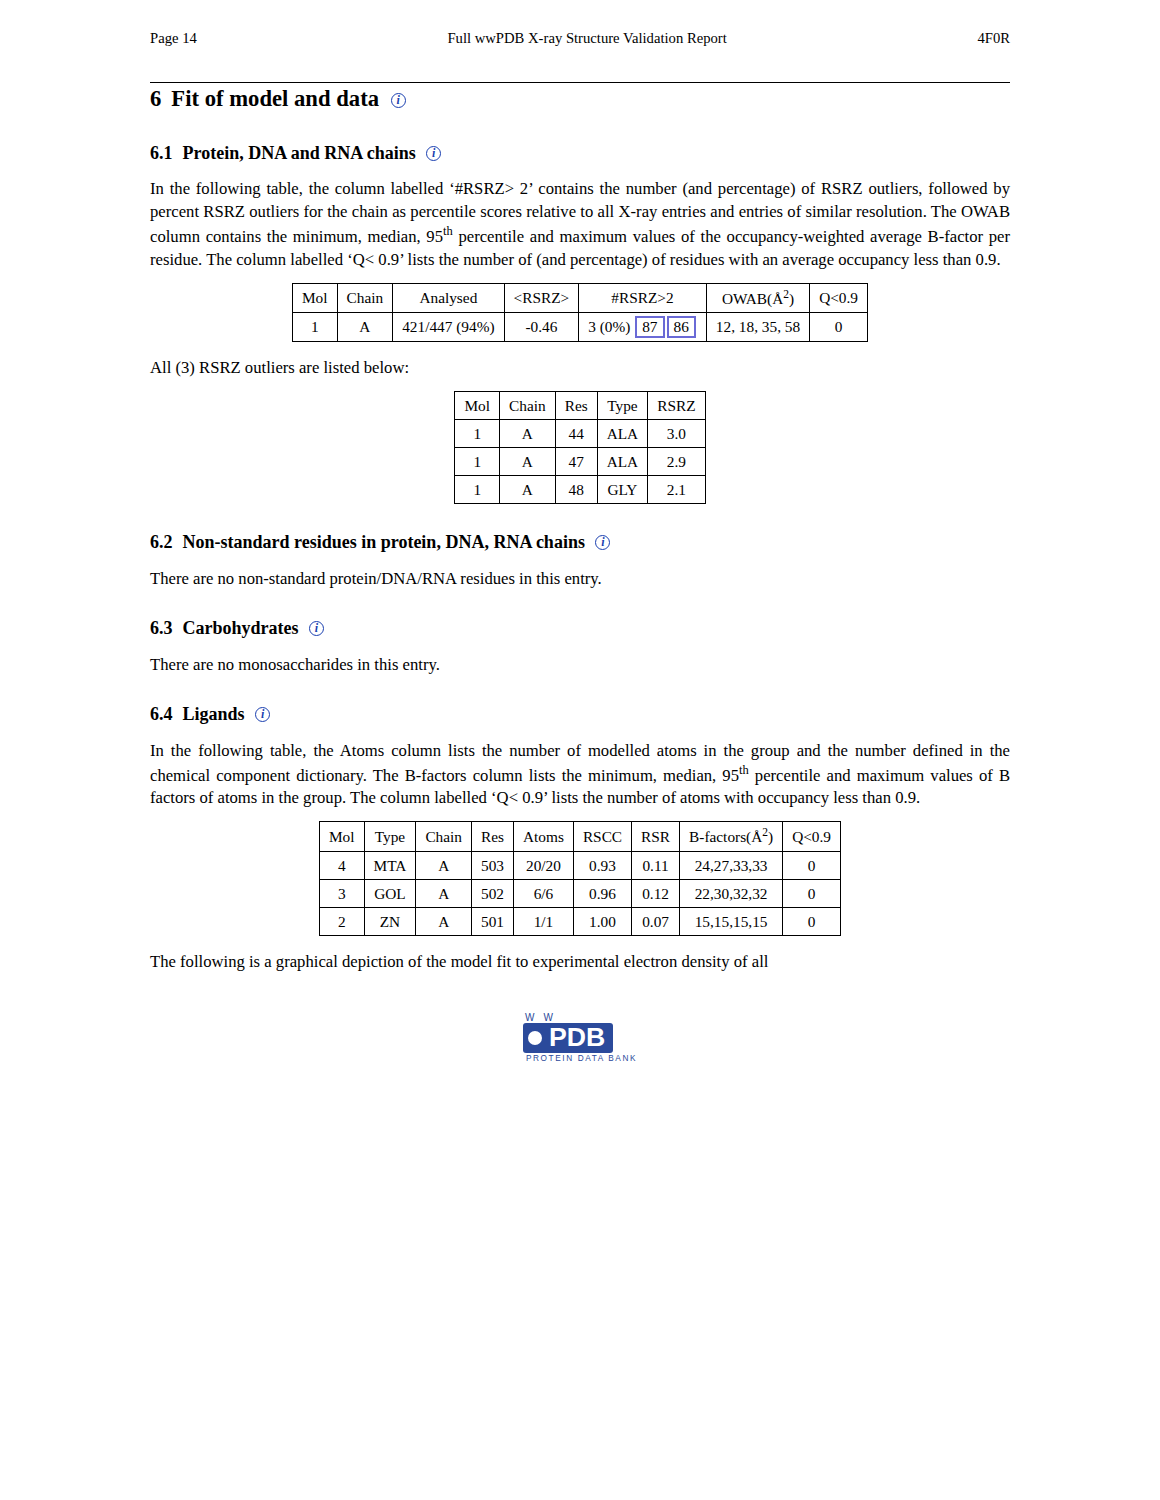Page 14
Full wwPDB X-ray Structure Validation Report
4F0R
6 Fit of model and data i
6.1 Protein, DNA and RNA chains i
In the following table, the column labelled ‘#RSRZ> 2’ contains the number (and percentage) of RSRZ outliers, followed by percent RSRZ outliers for the chain as percentile scores relative to all X-ray entries and entries of similar resolution. The OWAB column contains the minimum, median, 95th percentile and maximum values of the occupancy-weighted average B-factor per residue. The column labelled ‘Q< 0.9’ lists the number of (and percentage) of residues with an average occupancy less than 0.9.
| Mol | Chain | Analysed | <RSRZ> | #RSRZ>2 | OWAB(Å 2 ) | Q<0.9 |
| --- | --- | --- | --- | --- | --- | --- |
| 1 | A | 421/447 (94%) | -0.46 | 3 (0%) 87 86 | 12, 18, 35, 58 | 0 |
All (3) RSRZ outliers are listed below:
| Mol | Chain | Res | Type | RSRZ |
| --- | --- | --- | --- | --- |
| 1 | A | 44 | ALA | 3.0 |
| 1 | A | 47 | ALA | 2.9 |
| 1 | A | 48 | GLY | 2.1 |
6.2 Non-standard residues in protein, DNA, RNA chains i
There are no non-standard protein/DNA/RNA residues in this entry.
6.3 Carbohydrates i
There are no monosaccharides in this entry.
6.4 Ligands i
In the following table, the Atoms column lists the number of modelled atoms in the group and the number defined in the chemical component dictionary. The B-factors column lists the minimum, median, 95th percentile and maximum values of B factors of atoms in the group. The column labelled ‘Q< 0.9’ lists the number of atoms with occupancy less than 0.9.
| Mol | Type | Chain | Res | Atoms | RSCC | RSR | B-factors(Å 2 ) | Q<0.9 |
| --- | --- | --- | --- | --- | --- | --- | --- | --- |
| 4 | MTA | A | 503 | 20/20 | 0.93 | 0.11 | 24,27,33,33 | 0 |
| 3 | GOL | A | 502 | 6/6 | 0.96 | 0.12 | 22,30,32,32 | 0 |
| 2 | ZN | A | 501 | 1/1 | 1.00 | 0.07 | 15,15,15,15 | 0 |
The following is a graphical depiction of the model fit to experimental electron density of all
W W
PDB
PROTEIN DATA BANK